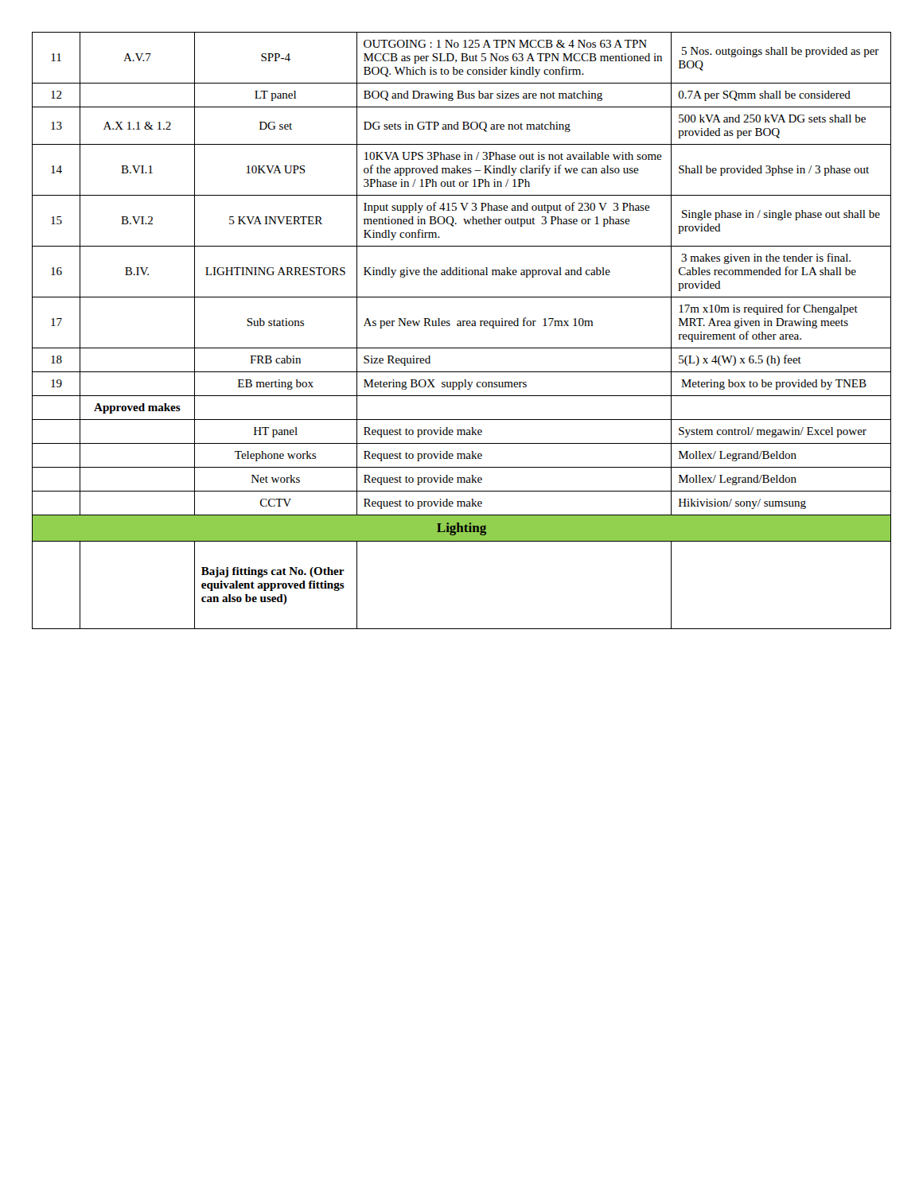| 11 | A.V.7 | SPP-4 | OUTGOING : 1 No 125 A TPN MCCB & 4 Nos 63 A TPN MCCB as per SLD, But 5 Nos 63 A TPN MCCB mentioned in BOQ. Which is to be consider kindly confirm. | 5 Nos. outgoings shall be provided as per BOQ |
| 12 | | LT panel | BOQ and Drawing Bus bar sizes are not matching | 0.7A per SQmm shall be considered |
| 13 | A.X 1.1 & 1.2 | DG set | DG sets in GTP and BOQ are not matching | 500 kVA and 250 kVA DG sets shall be provided as per BOQ |
| 14 | B.VI.1 | 10KVA UPS | 10KVA UPS 3Phase in / 3Phase out is not available with some of the approved makes – Kindly clarify if we can also use 3Phase in / 1Ph out or 1Ph in / 1Ph | Shall be provided 3phse in / 3 phase out |
| 15 | B.VI.2 | 5 KVA INVERTER | Input supply of 415 V 3 Phase and output of 230 V 3 Phase mentioned in BOQ. whether output 3 Phase or 1 phase Kindly confirm. | Single phase in / single phase out shall be provided |
| 16 | B.IV. | LIGHTINING ARRESTORS | Kindly give the additional make approval and cable | 3 makes given in the tender is final. Cables recommended for LA shall be provided |
| 17 | | Sub stations | As per New Rules area required for 17mx 10m | 17m x10m is required for Chengalpet MRT. Area given in Drawing meets requirement of other area. |
| 18 | | FRB cabin | Size Required | 5(L) x 4(W) x 6.5 (h) feet |
| 19 | | EB merting box | Metering BOX supply consumers | Metering box to be provided by TNEB |
| | Approved makes | | | |
| | | HT panel | Request to provide make | System control/ megawin/ Excel power |
| | | Telephone works | Request to provide make | Mollex/ Legrand/Beldon |
| | | Net works | Request to provide make | Mollex/ Legrand/Beldon |
| | | CCTV | Request to provide make | Hikivision/ sony/ sumsung |
| Lighting |
| | | Bajaj fittings cat No. (Other equivalent approved fittings can also be used) | | |